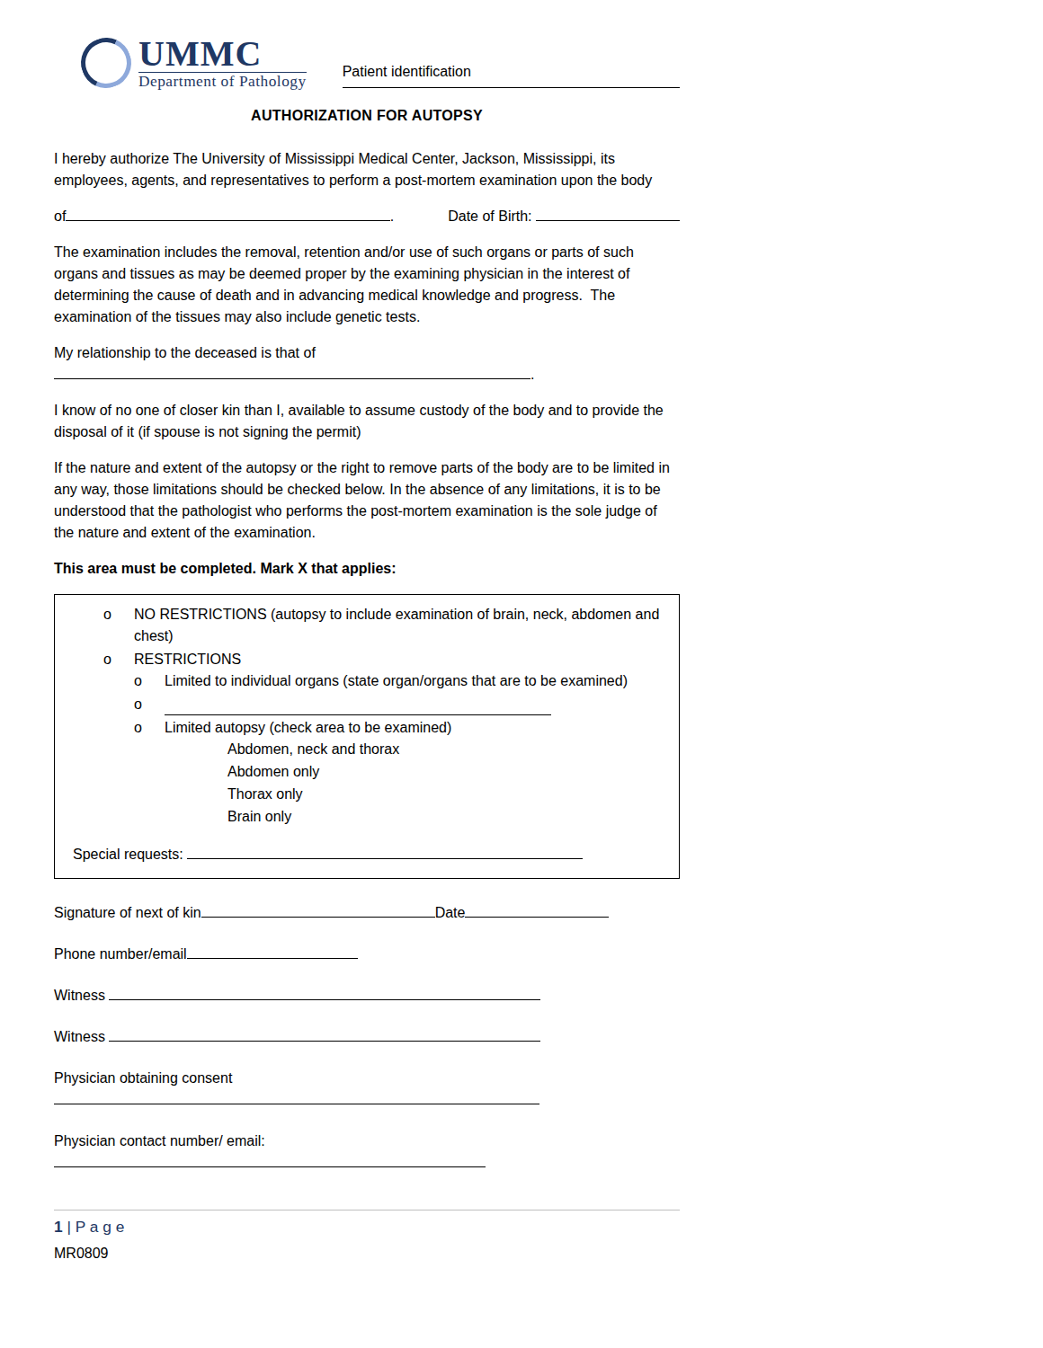UMMC
Department of Pathology
Patient identification
AUTHORIZATION FOR AUTOPSY
I hereby authorize The University of Mississippi Medical Center, Jackson, Mississippi, its employees, agents, and representatives to perform a post-mortem examination upon the body
of . Date of Birth:
The examination includes the removal, retention and/or use of such organs or parts of such organs and tissues as may be deemed proper by the examining physician in the interest of determining the cause of death and in advancing medical knowledge and progress. The examination of the tissues may also include genetic tests.
My relationship to the deceased is that of .
I know of no one of closer kin than I, available to assume custody of the body and to provide the disposal of it (if spouse is not signing the permit)
If the nature and extent of the autopsy or the right to remove parts of the body are to be limited in any way, those limitations should be checked below. In the absence of any limitations, it is to be understood that the pathologist who performs the post-mortem examination is the sole judge of the nature and extent of the examination.
This area must be completed. Mark X that applies:
NO RESTRICTIONS (autopsy to include examination of brain, neck, abdomen and chest)
RESTRICTIONS
Limited to individual organs (state organ/organs that are to be examined)
Limited autopsy (check area to be examined)
Abdomen, neck and thorax
Abdomen only
Thorax only
Brain only
Special requests:
Signature of next of kin Date
Phone number/email
Witness
Witness
Physician obtaining consent
Physician contact number/ email:
1 | P a g e
MR0809